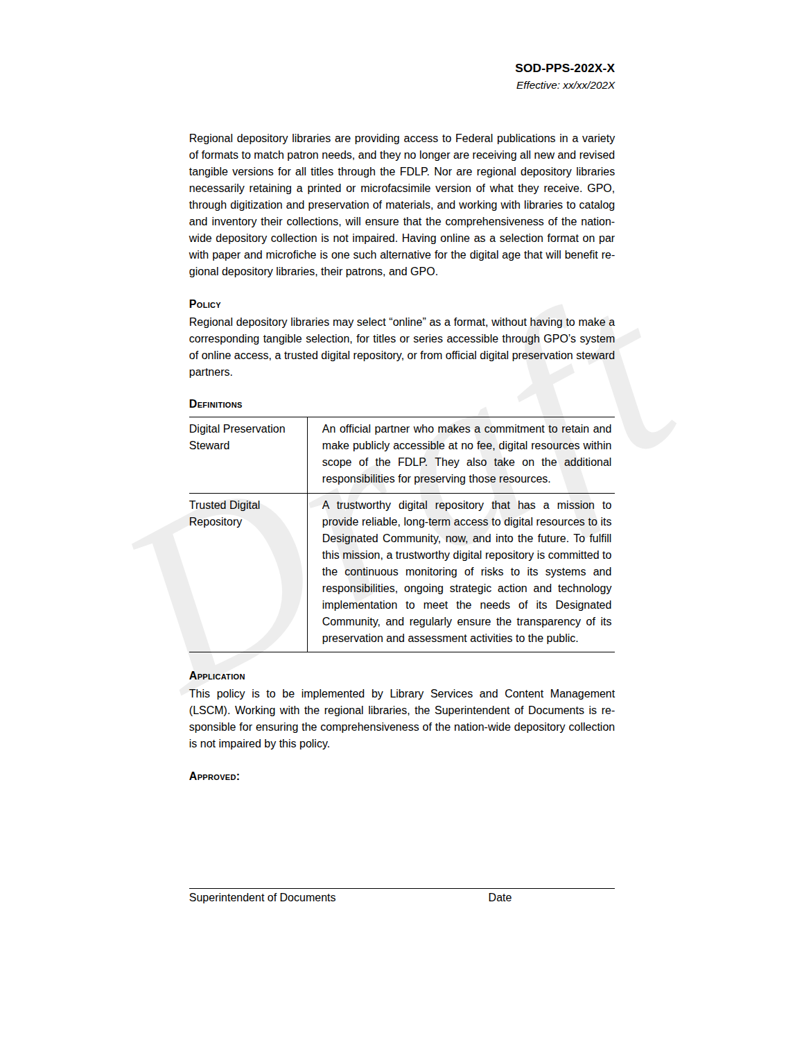Draft
SOD-PPS-202X-X
Effective: xx/xx/202X
Regional depository libraries are providing access to Federal publications in a variety of formats to match patron needs, and they no longer are receiving all new and revised tangible versions for all titles through the FDLP. Nor are regional depository libraries necessarily retaining a printed or microfacsimile version of what they receive. GPO, through digitization and preservation of materials, and working with libraries to catalog and inventory their collections, will ensure that the comprehensiveness of the nation-wide depository collection is not impaired. Having online as a selection format on par with paper and microfiche is one such alternative for the digital age that will benefit regional depository libraries, their patrons, and GPO.
Policy
Regional depository libraries may select “online” as a format, without having to make a corresponding tangible selection, for titles or series accessible through GPO’s system of online access, a trusted digital repository, or from official digital preservation steward partners.
Definitions
| Digital Preservation Steward | An official partner who makes a commitment to retain and make publicly accessible at no fee, digital resources within scope of the FDLP. They also take on the additional responsibilities for preserving those resources. |
| Trusted Digital Repository | A trustworthy digital repository that has a mission to provide reliable, long-term access to digital resources to its Designated Community, now, and into the future. To fulfill this mission, a trustworthy digital repository is committed to the continuous monitoring of risks to its systems and responsibilities, ongoing strategic action and technology implementation to meet the needs of its Designated Community, and regularly ensure the transparency of its preservation and assessment activities to the public. |
Application
This policy is to be implemented by Library Services and Content Management (LSCM). Working with the regional libraries, the Superintendent of Documents is responsible for ensuring the comprehensiveness of the nation-wide depository collection is not impaired by this policy.
Approved:
Superintendent of Documents Date